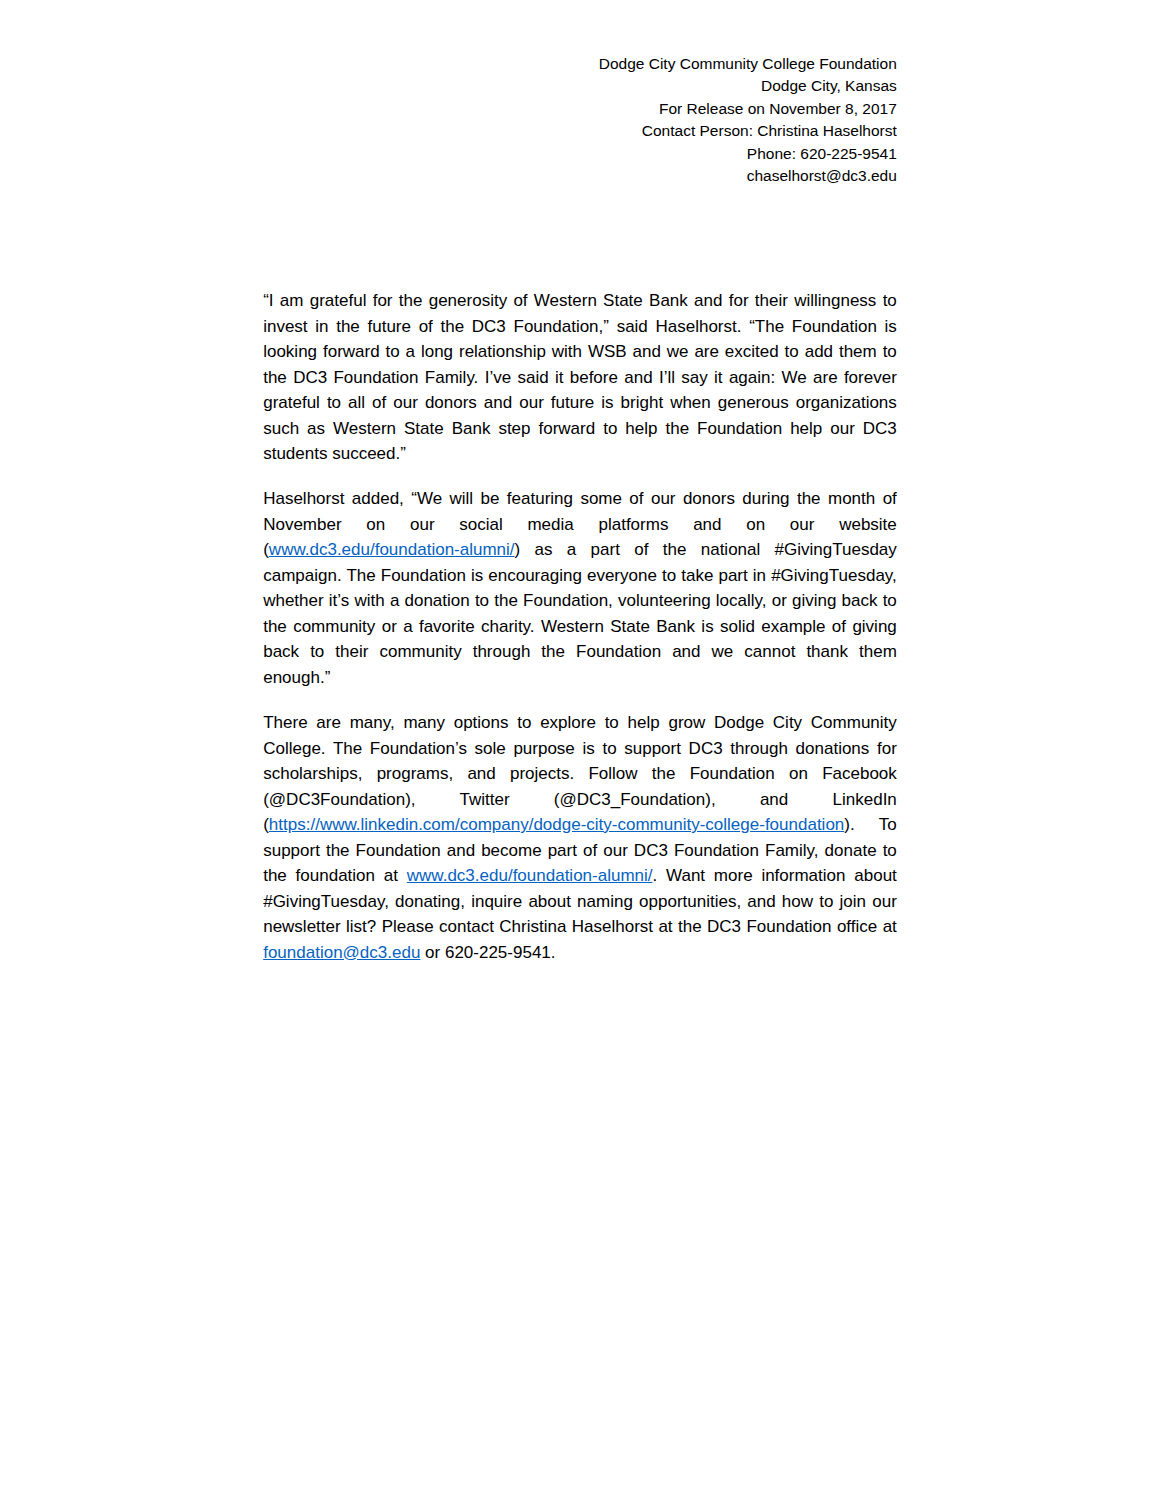Dodge City Community College Foundation
Dodge City, Kansas
For Release on November 8, 2017
Contact Person: Christina Haselhorst
Phone: 620-225-9541
chaselhorst@dc3.edu
“I am grateful for the generosity of Western State Bank and for their willingness to invest in the future of the DC3 Foundation,” said Haselhorst. “The Foundation is looking forward to a long relationship with WSB and we are excited to add them to the DC3 Foundation Family. I’ve said it before and I’ll say it again: We are forever grateful to all of our donors and our future is bright when generous organizations such as Western State Bank step forward to help the Foundation help our DC3 students succeed.”
Haselhorst added, “We will be featuring some of our donors during the month of November on our social media platforms and on our website (www.dc3.edu/foundation-alumni/) as a part of the national #GivingTuesday campaign. The Foundation is encouraging everyone to take part in #GivingTuesday, whether it’s with a donation to the Foundation, volunteering locally, or giving back to the community or a favorite charity. Western State Bank is solid example of giving back to their community through the Foundation and we cannot thank them enough.”
There are many, many options to explore to help grow Dodge City Community College. The Foundation’s sole purpose is to support DC3 through donations for scholarships, programs, and projects. Follow the Foundation on Facebook (@DC3Foundation), Twitter (@DC3_Foundation), and LinkedIn (https://www.linkedin.com/company/dodge-city-community-college-foundation). To support the Foundation and become part of our DC3 Foundation Family, donate to the foundation at www.dc3.edu/foundation-alumni/. Want more information about #GivingTuesday, donating, inquire about naming opportunities, and how to join our newsletter list? Please contact Christina Haselhorst at the DC3 Foundation office at foundation@dc3.edu or 620-225-9541.